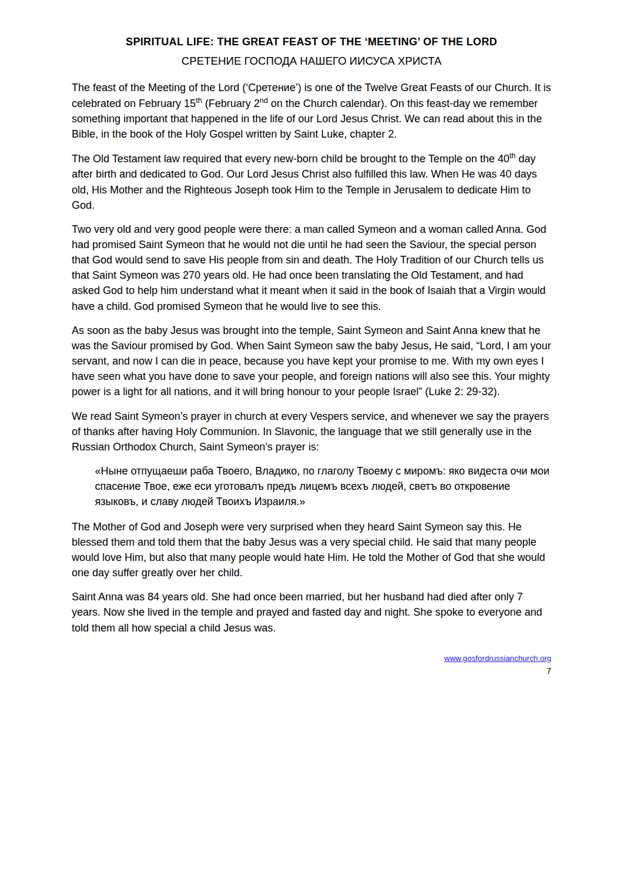Spiritual Life: The Great Feast of the ‘Meeting’ of the Lord
СРЕТЕНИЕ ГОСПОДА НАШЕГО ИИСУСА ХРИСТА
The feast of the Meeting of the Lord (‘Сретение’) is one of the Twelve Great Feasts of our Church. It is celebrated on February 15th (February 2nd on the Church calendar). On this feast-day we remember something important that happened in the life of our Lord Jesus Christ. We can read about this in the Bible, in the book of the Holy Gospel written by Saint Luke, chapter 2.
The Old Testament law required that every new-born child be brought to the Temple on the 40th day after birth and dedicated to God. Our Lord Jesus Christ also fulfilled this law. When He was 40 days old, His Mother and the Righteous Joseph took Him to the Temple in Jerusalem to dedicate Him to God.
Two very old and very good people were there: a man called Symeon and a woman called Anna. God had promised Saint Symeon that he would not die until he had seen the Saviour, the special person that God would send to save His people from sin and death. The Holy Tradition of our Church tells us that Saint Symeon was 270 years old. He had once been translating the Old Testament, and had asked God to help him understand what it meant when it said in the book of Isaiah that a Virgin would have a child. God promised Symeon that he would live to see this.
As soon as the baby Jesus was brought into the temple, Saint Symeon and Saint Anna knew that he was the Saviour promised by God. When Saint Symeon saw the baby Jesus, He said, “Lord, I am your servant, and now I can die in peace, because you have kept your promise to me. With my own eyes I have seen what you have done to save your people, and foreign nations will also see this. Your mighty power is a light for all nations, and it will bring honour to your people Israel” (Luke 2: 29-32).
We read Saint Symeon’s prayer in church at every Vespers service, and whenever we say the prayers of thanks after having Holy Communion. In Slavonic, the language that we still generally use in the Russian Orthodox Church, Saint Symeon’s prayer is:
«Ныне отпущаеши раба Твоего, Владико, по глаголу Твоему с миромъ: яко видеста очи мои спасение Твое, еже еси уготовалъ предъ лицемъ всехъ людей, светъ во откровение языковъ, и славу людей Твоихъ Израиля.»
The Mother of God and Joseph were very surprised when they heard Saint Symeon say this. He blessed them and told them that the baby Jesus was a very special child. He said that many people would love Him, but also that many people would hate Him. He told the Mother of God that she would one day suffer greatly over her child.
Saint Anna was 84 years old. She had once been married, but her husband had died after only 7 years. Now she lived in the temple and prayed and fasted day and night. She spoke to everyone and told them all how special a child Jesus was.
www.gosfordrussianchurch.org
7